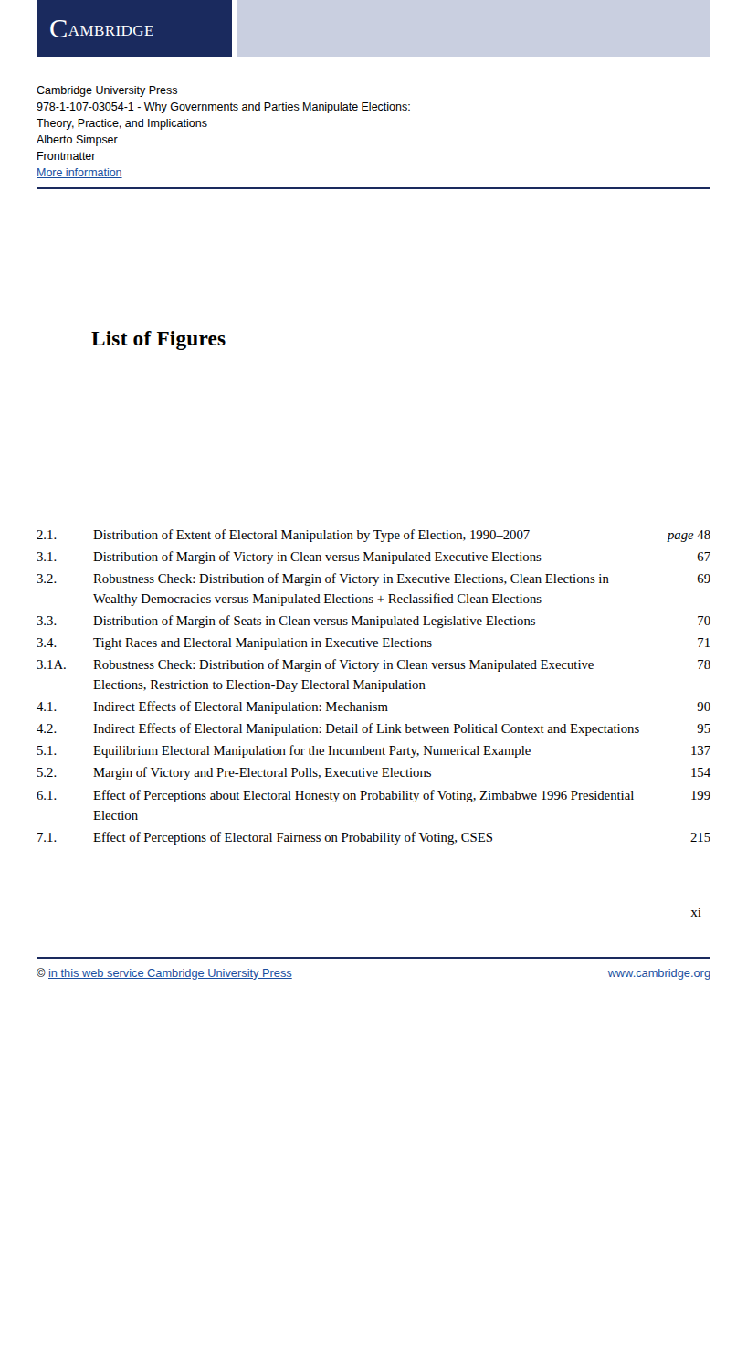Cambridge
Cambridge University Press
978-1-107-03054-1 - Why Governments and Parties Manipulate Elections:
Theory, Practice, and Implications
Alberto Simpser
Frontmatter
More information
List of Figures
| 2.1. | Distribution of Extent of Electoral Manipulation by Type of Election, 1990–2007 | page 48 |
| 3.1. | Distribution of Margin of Victory in Clean versus Manipulated Executive Elections | 67 |
| 3.2. | Robustness Check: Distribution of Margin of Victory in Executive Elections, Clean Elections in Wealthy Democracies versus Manipulated Elections + Reclassified Clean Elections | 69 |
| 3.3. | Distribution of Margin of Seats in Clean versus Manipulated Legislative Elections | 70 |
| 3.4. | Tight Races and Electoral Manipulation in Executive Elections | 71 |
| 3.1A. | Robustness Check: Distribution of Margin of Victory in Clean versus Manipulated Executive Elections, Restriction to Election-Day Electoral Manipulation | 78 |
| 4.1. | Indirect Effects of Electoral Manipulation: Mechanism | 90 |
| 4.2. | Indirect Effects of Electoral Manipulation: Detail of Link between Political Context and Expectations | 95 |
| 5.1. | Equilibrium Electoral Manipulation for the Incumbent Party, Numerical Example | 137 |
| 5.2. | Margin of Victory and Pre-Electoral Polls, Executive Elections | 154 |
| 6.1. | Effect of Perceptions about Electoral Honesty on Probability of Voting, Zimbabwe 1996 Presidential Election | 199 |
| 7.1. | Effect of Perceptions of Electoral Fairness on Probability of Voting, CSES | 215 |
xi
© in this web service Cambridge University Press
www.cambridge.org